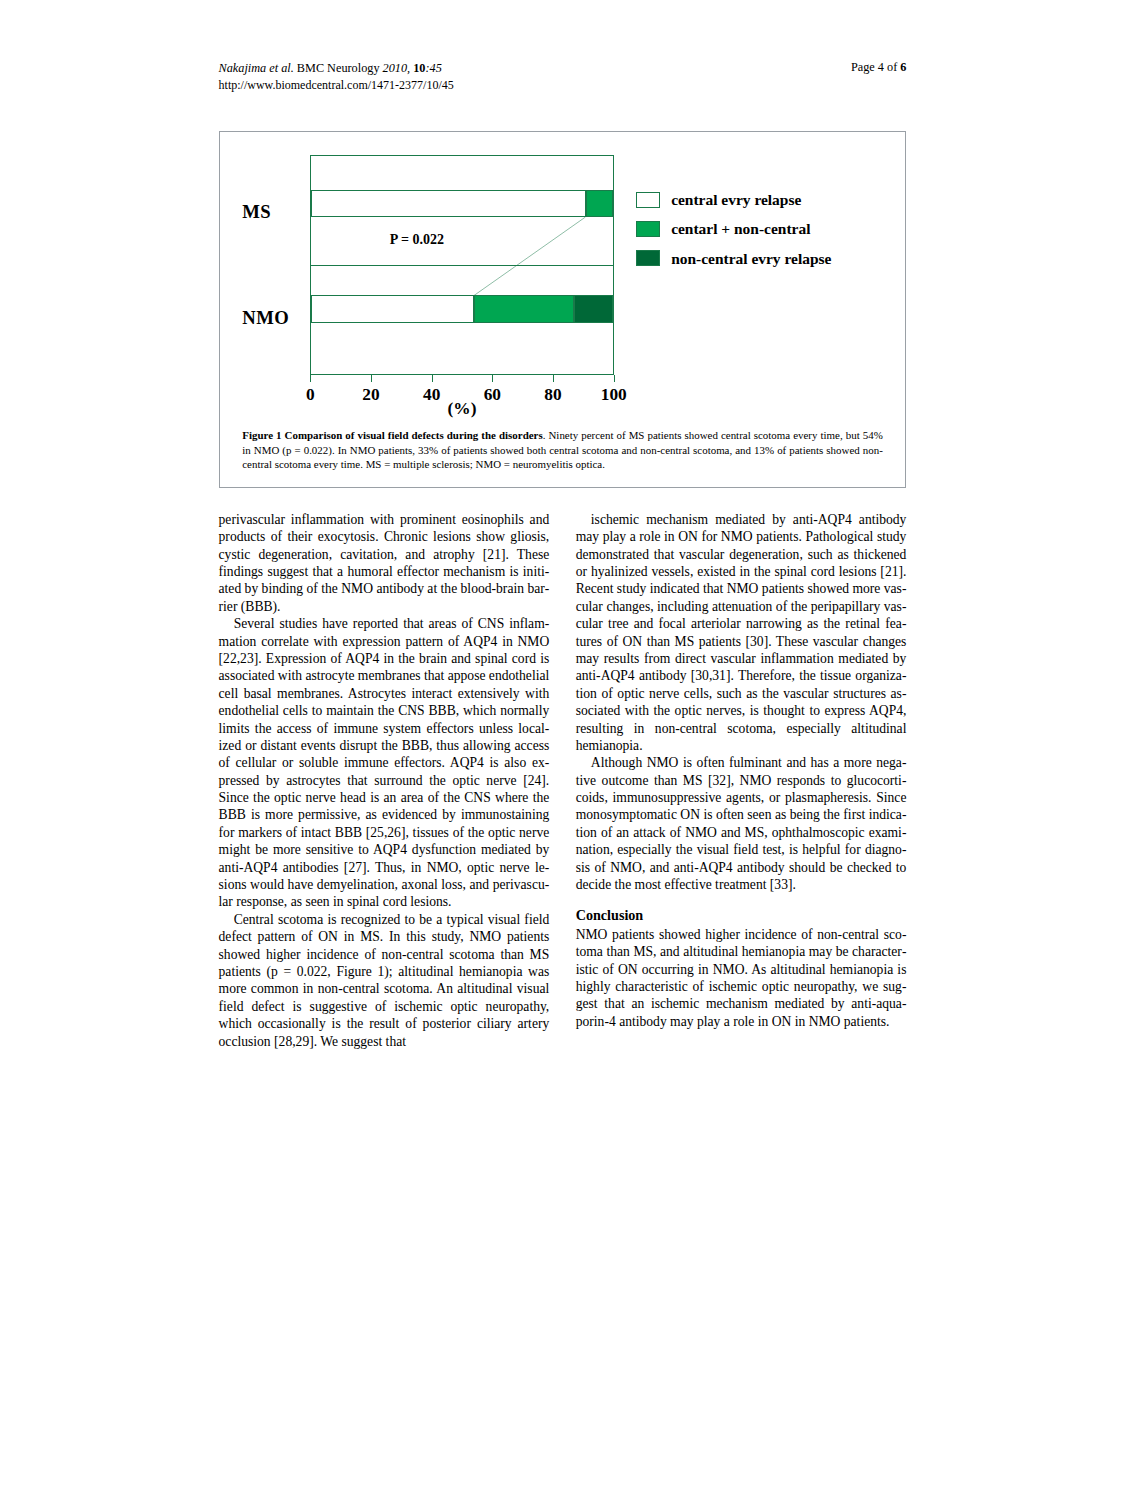Nakajima et al. BMC Neurology 2010, 10:45
http://www.biomedcentral.com/1471-2377/10/45
Page 4 of 6
MS
NMO
P = 0.022
0
20
40
60
80
100
(%)
central evry relapse
centarl + non-central
non-central evry relapse
Figure 1 Comparison of visual field defects during the disorders. Ninety percent of MS patients showed central scotoma every time, but 54% in NMO (p = 0.022). In NMO patients, 33% of patients showed both central scotoma and non-central scotoma, and 13% of patients showed non-central scotoma every time. MS = multiple sclerosis; NMO = neuromyelitis optica.
perivascular inflammation with prominent eosinophils and products of their exocytosis. Chronic lesions show gliosis, cystic degeneration, cavitation, and atrophy [21]. These findings suggest that a humoral effector mechanism is initiated by binding of the NMO antibody at the blood-brain barrier (BBB).
Several studies have reported that areas of CNS inflammation correlate with expression pattern of AQP4 in NMO [22,23]. Expression of AQP4 in the brain and spinal cord is associated with astrocyte membranes that appose endothelial cell basal membranes. Astrocytes interact extensively with endothelial cells to maintain the CNS BBB, which normally limits the access of immune system effectors unless localized or distant events disrupt the BBB, thus allowing access of cellular or soluble immune effectors. AQP4 is also expressed by astrocytes that surround the optic nerve [24]. Since the optic nerve head is an area of the CNS where the BBB is more permissive, as evidenced by immunostaining for markers of intact BBB [25,26], tissues of the optic nerve might be more sensitive to AQP4 dysfunction mediated by anti-AQP4 antibodies [27]. Thus, in NMO, optic nerve lesions would have demyelination, axonal loss, and perivascular response, as seen in spinal cord lesions.
Central scotoma is recognized to be a typical visual field defect pattern of ON in MS. In this study, NMO patients showed higher incidence of non-central scotoma than MS patients (p = 0.022, Figure 1); altitudinal hemianopia was more common in non-central scotoma. An altitudinal visual field defect is suggestive of ischemic optic neuropathy, which occasionally is the result of posterior ciliary artery occlusion [28,29]. We suggest that
ischemic mechanism mediated by anti-AQP4 antibody may play a role in ON for NMO patients. Pathological study demonstrated that vascular degeneration, such as thickened or hyalinized vessels, existed in the spinal cord lesions [21]. Recent study indicated that NMO patients showed more vascular changes, including attenuation of the peripapillary vascular tree and focal arteriolar narrowing as the retinal features of ON than MS patients [30]. These vascular changes may results from direct vascular inflammation mediated by anti-AQP4 antibody [30,31]. Therefore, the tissue organization of optic nerve cells, such as the vascular structures associated with the optic nerves, is thought to express AQP4, resulting in non-central scotoma, especially altitudinal hemianopia.
Although NMO is often fulminant and has a more negative outcome than MS [32], NMO responds to glucocorticoids, immunosuppressive agents, or plasmapheresis. Since monosymptomatic ON is often seen as being the first indication of an attack of NMO and MS, ophthalmoscopic examination, especially the visual field test, is helpful for diagnosis of NMO, and anti-AQP4 antibody should be checked to decide the most effective treatment [33].
Conclusion
NMO patients showed higher incidence of non-central scotoma than MS, and altitudinal hemianopia may be characteristic of ON occurring in NMO. As altitudinal hemianopia is highly characteristic of ischemic optic neuropathy, we suggest that an ischemic mechanism mediated by anti-aquaporin-4 antibody may play a role in ON in NMO patients.